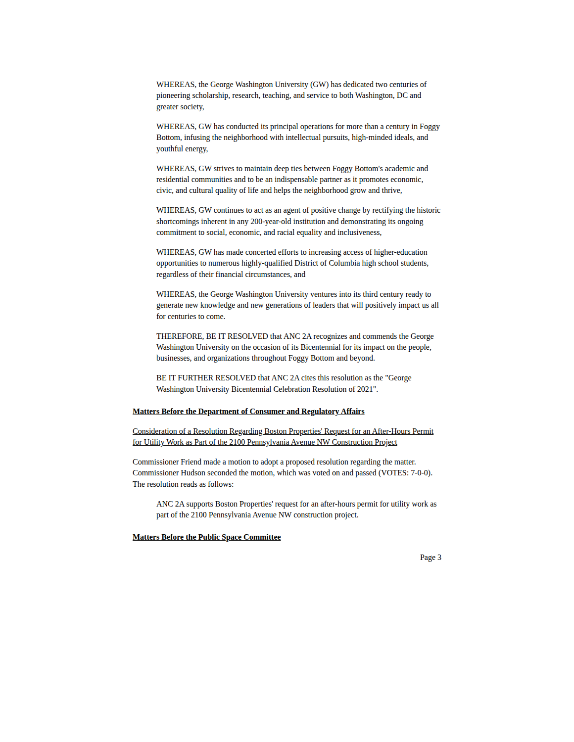WHEREAS, the George Washington University (GW) has dedicated two centuries of pioneering scholarship, research, teaching, and service to both Washington, DC and greater society,
WHEREAS, GW has conducted its principal operations for more than a century in Foggy Bottom, infusing the neighborhood with intellectual pursuits, high-minded ideals, and youthful energy,
WHEREAS, GW strives to maintain deep ties between Foggy Bottom's academic and residential communities and to be an indispensable partner as it promotes economic, civic, and cultural quality of life and helps the neighborhood grow and thrive,
WHEREAS, GW continues to act as an agent of positive change by rectifying the historic shortcomings inherent in any 200-year-old institution and demonstrating its ongoing commitment to social, economic, and racial equality and inclusiveness,
WHEREAS, GW has made concerted efforts to increasing access of higher-education opportunities to numerous highly-qualified District of Columbia high school students, regardless of their financial circumstances, and
WHEREAS, the George Washington University ventures into its third century ready to generate new knowledge and new generations of leaders that will positively impact us all for centuries to come.
THEREFORE, BE IT RESOLVED that ANC 2A recognizes and commends the George Washington University on the occasion of its Bicentennial for its impact on the people, businesses, and organizations throughout Foggy Bottom and beyond.
BE IT FURTHER RESOLVED that ANC 2A cites this resolution as the "George Washington University Bicentennial Celebration Resolution of 2021".
Matters Before the Department of Consumer and Regulatory Affairs
Consideration of a Resolution Regarding Boston Properties' Request for an After-Hours Permit for Utility Work as Part of the 2100 Pennsylvania Avenue NW Construction Project
Commissioner Friend made a motion to adopt a proposed resolution regarding the matter. Commissioner Hudson seconded the motion, which was voted on and passed (VOTES: 7-0-0). The resolution reads as follows:
ANC 2A supports Boston Properties' request for an after-hours permit for utility work as part of the 2100 Pennsylvania Avenue NW construction project.
Matters Before the Public Space Committee
Page 3